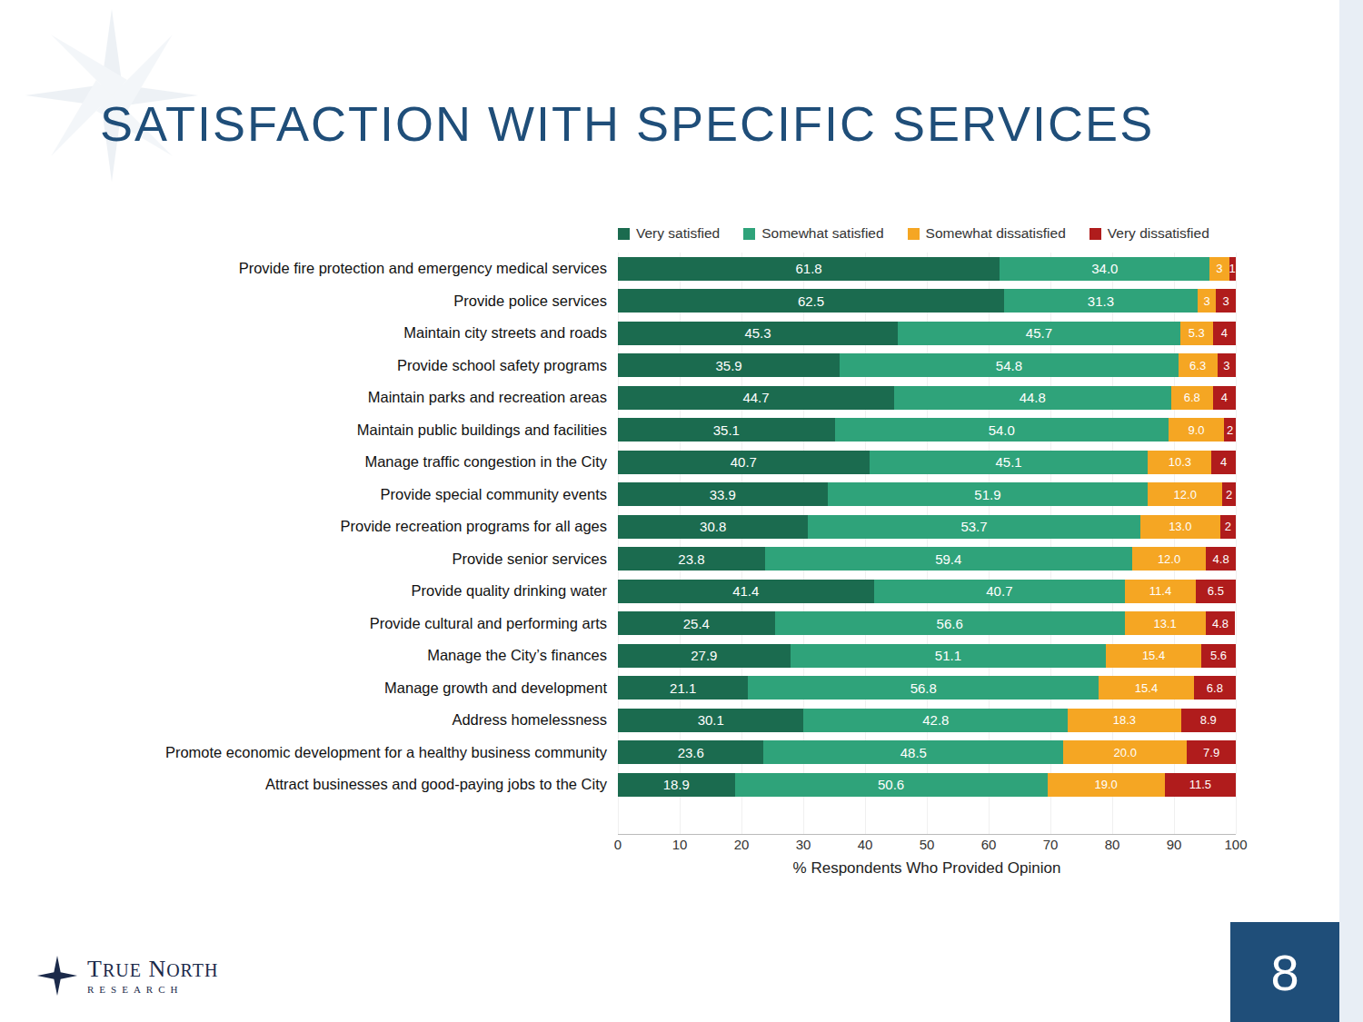Satisfaction with Specific Services
Very satisfied Somewhat satisfied Somewhat dissatisfied Very dissatisfied
Provide fire protection and emergency medical services
61.8
34.0
3
1
Provide police services
62.5
31.3
3
3
Maintain city streets and roads
45.3
45.7
5.3
4
Provide school safety programs
35.9
54.8
6.3
3
Maintain parks and recreation areas
44.7
44.8
6.8
4
Maintain public buildings and facilities
35.1
54.0
9.0
2
Manage traffic congestion in the City
40.7
45.1
10.3
4
Provide special community events
33.9
51.9
12.0
2
Provide recreation programs for all ages
30.8
53.7
13.0
2
Provide senior services
23.8
59.4
12.0
4.8
Provide quality drinking water
41.4
40.7
11.4
6.5
Provide cultural and performing arts
25.4
56.6
13.1
4.8
Manage the City’s finances
27.9
51.1
15.4
5.6
Manage growth and development
21.1
56.8
15.4
6.8
Address homelessness
30.1
42.8
18.3
8.9
Promote economic development for a healthy business community
23.6
48.5
20.0
7.9
Attract businesses and good-paying jobs to the City
18.9
50.6
19.0
11.5
0 10 20 30 40 50 60 70 80 90 100
% Respondents Who Provided Opinion
TRUE NORTH
RESEARCH
8